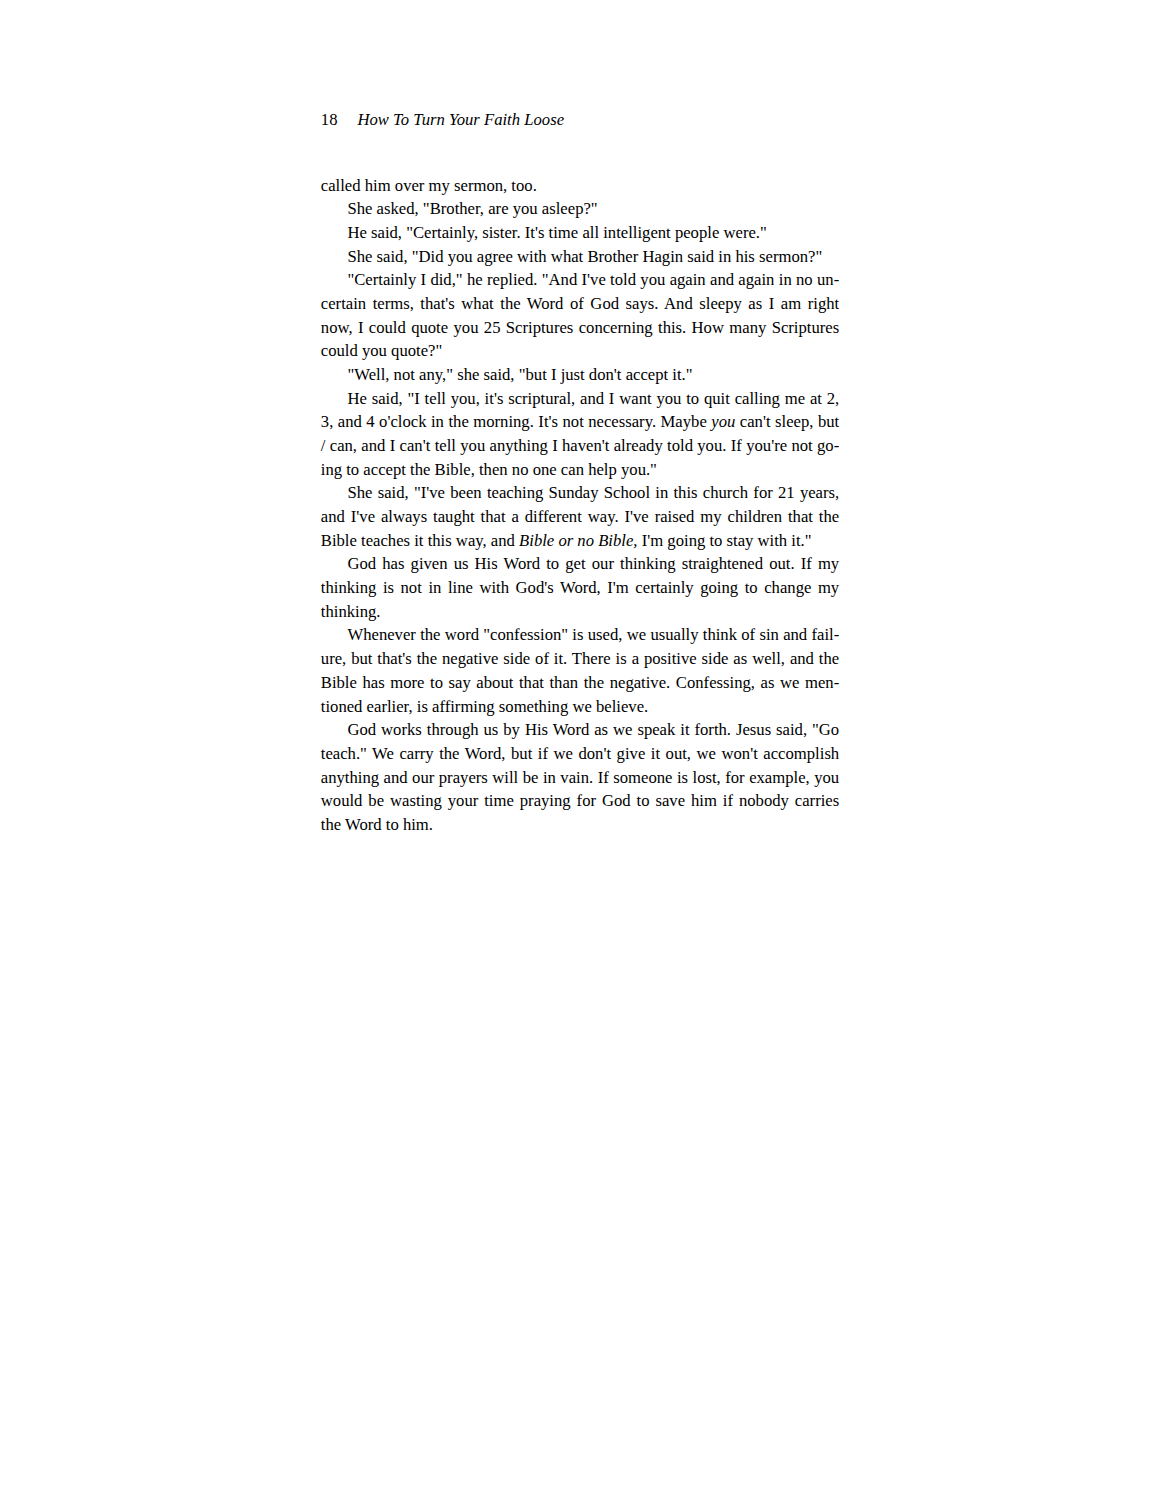18 How To Turn Your Faith Loose
called him over my sermon, too.
She asked, "Brother, are you asleep?"
He said, "Certainly, sister. It's time all intelligent people were."
She said, "Did you agree with what Brother Hagin said in his sermon?"
"Certainly I did," he replied. "And I've told you again and again in no uncertain terms, that's what the Word of God says. And sleepy as I am right now, I could quote you 25 Scriptures concerning this. How many Scriptures could you quote?"
"Well, not any," she said, "but I just don't accept it."
He said, "I tell you, it's scriptural, and I want you to quit calling me at 2, 3, and 4 o'clock in the morning. It's not necessary. Maybe you can't sleep, but / can, and I can't tell you anything I haven't already told you. If you're not going to accept the Bible, then no one can help you."
She said, "I've been teaching Sunday School in this church for 21 years, and I've always taught that a different way. I've raised my children that the Bible teaches it this way, and Bible or no Bible, I'm going to stay with it."
God has given us His Word to get our thinking straightened out. If my thinking is not in line with God's Word, I'm certainly going to change my thinking.
Whenever the word "confession" is used, we usually think of sin and failure, but that's the negative side of it. There is a positive side as well, and the Bible has more to say about that than the negative. Confessing, as we mentioned earlier, is affirming something we believe.
God works through us by His Word as we speak it forth. Jesus said, "Go teach." We carry the Word, but if we don't give it out, we won't accomplish anything and our prayers will be in vain. If someone is lost, for example, you would be wasting your time praying for God to save him if nobody carries the Word to him.